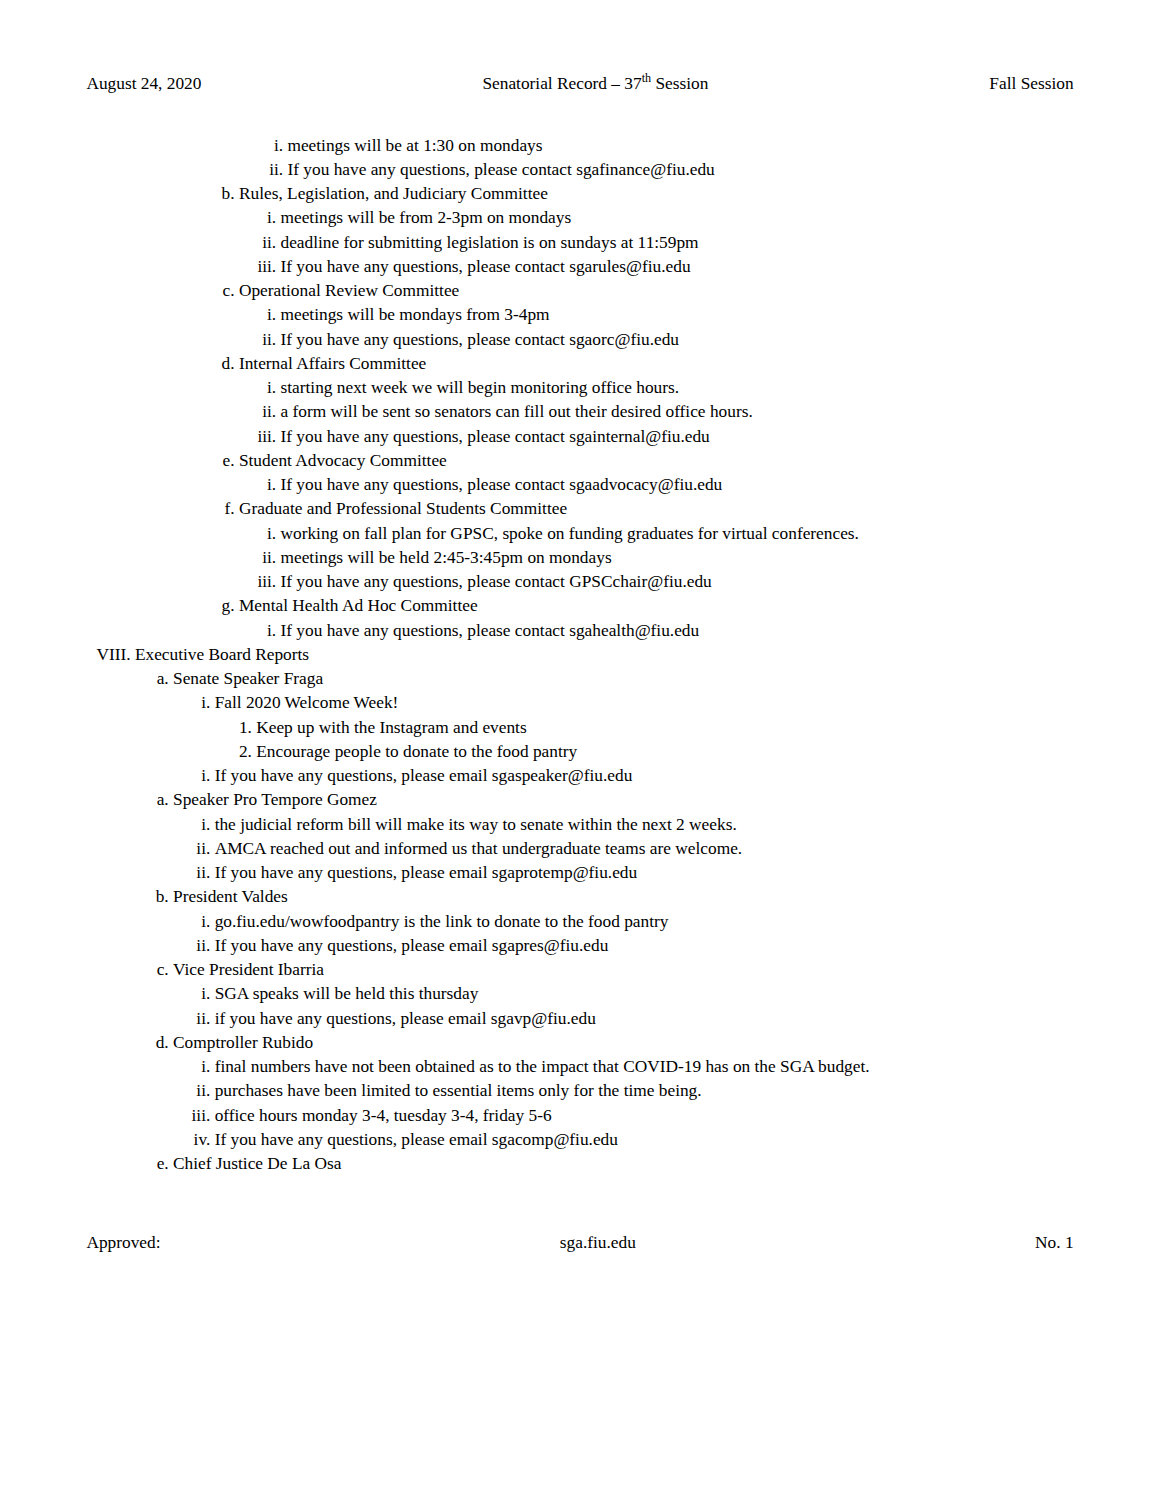August 24, 2020
Senatorial Record – 37th Session
Fall Session
meetings will be at 1:30 on mondays
If you have any questions, please contact sgafinance@fiu.edu
Rules, Legislation, and Judiciary Committee
meetings will be from 2-3pm on mondays
deadline for submitting legislation is on sundays at 11:59pm
If you have any questions, please contact sgarules@fiu.edu
Operational Review Committee
meetings will be mondays from 3-4pm
If you have any questions, please contact sgaorc@fiu.edu
Internal Affairs Committee
starting next week we will begin monitoring office hours.
a form will be sent so senators can fill out their desired office hours.
If you have any questions, please contact sgainternal@fiu.edu
Student Advocacy Committee
If you have any questions, please contact sgaadvocacy@fiu.edu
Graduate and Professional Students Committee
working on fall plan for GPSC, spoke on funding graduates for virtual conferences.
meetings will be held 2:45-3:45pm on mondays
If you have any questions, please contact GPSCchair@fiu.edu
Mental Health Ad Hoc Committee
If you have any questions, please contact sgahealth@fiu.edu
Executive Board Reports
Senate Speaker Fraga
Fall 2020 Welcome Week!
Keep up with the Instagram and events
Encourage people to donate to the food pantry
If you have any questions, please email sgaspeaker@fiu.edu
Speaker Pro Tempore Gomez
the judicial reform bill will make its way to senate within the next 2 weeks.
AMCA reached out and informed us that undergraduate teams are welcome.
If you have any questions, please email sgaprotemp@fiu.edu
President Valdes
go.fiu.edu/wowfoodpantry is the link to donate to the food pantry
If you have any questions, please email sgapres@fiu.edu
Vice President Ibarria
SGA speaks will be held this thursday
if you have any questions, please email sgavp@fiu.edu
Comptroller Rubido
final numbers have not been obtained as to the impact that COVID-19 has on the SGA budget.
purchases have been limited to essential items only for the time being.
office hours monday 3-4, tuesday 3-4, friday 5-6
If you have any questions, please email sgacomp@fiu.edu
Chief Justice De La Osa
Approved:
sga.fiu.edu
No. 1